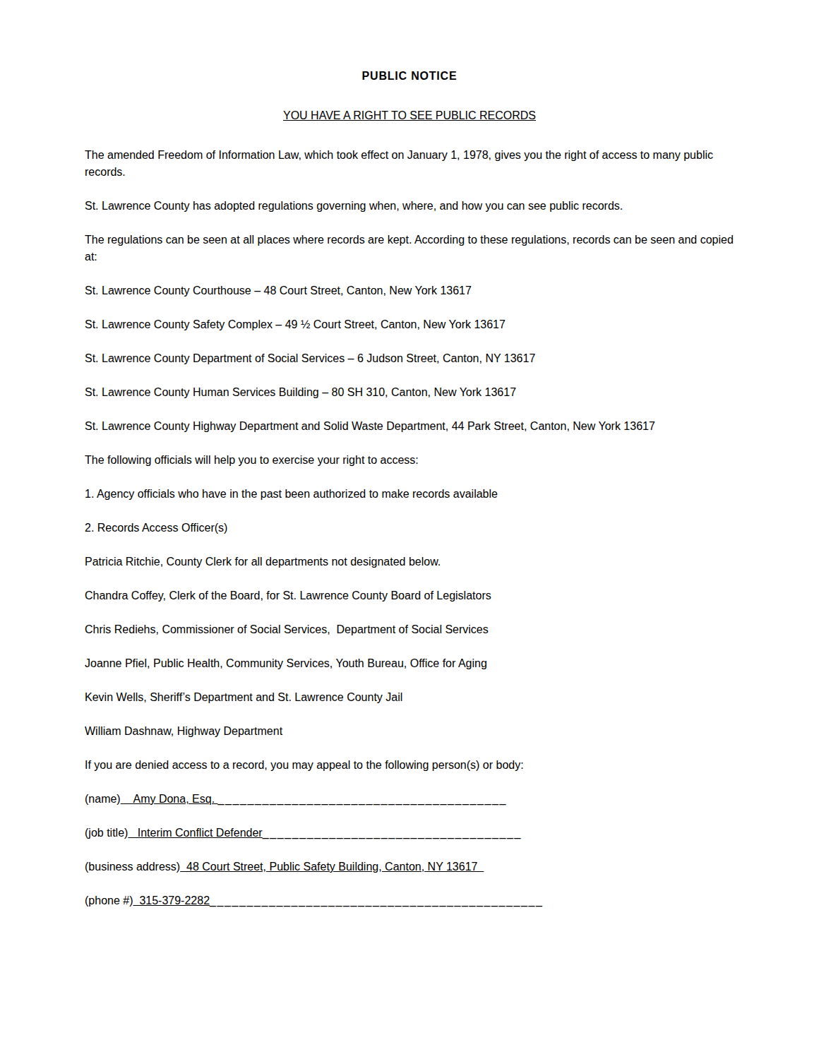PUBLIC NOTICE
YOU HAVE A RIGHT TO SEE PUBLIC RECORDS
The amended Freedom of Information Law, which took effect on January 1, 1978, gives you the right of access to many public records.
St. Lawrence County has adopted regulations governing when, where, and how you can see public records.
The regulations can be seen at all places where records are kept. According to these regulations, records can be seen and copied at:
St. Lawrence County Courthouse – 48 Court Street, Canton, New York 13617
St. Lawrence County Safety Complex – 49 ½ Court Street, Canton, New York 13617
St. Lawrence County Department of Social Services – 6 Judson Street, Canton, NY 13617
St. Lawrence County Human Services Building – 80 SH 310, Canton, New York 13617
St. Lawrence County Highway Department and Solid Waste Department, 44 Park Street, Canton, New York 13617
The following officials will help you to exercise your right to access:
1. Agency officials who have in the past been authorized to make records available
2. Records Access Officer(s)
Patricia Ritchie, County Clerk for all departments not designated below.
Chandra Coffey, Clerk of the Board, for St. Lawrence County Board of Legislators
Chris Rediehs, Commissioner of Social Services, Department of Social Services
Joanne Pfiel, Public Health, Community Services, Youth Bureau, Office for Aging
Kevin Wells, Sheriff’s Department and St. Lawrence County Jail
William Dashnaw, Highway Department
If you are denied access to a record, you may appeal to the following person(s) or body:
(name) Amy Dona, Esq. _______________________________________
(job title) Interim Conflict Defender___________________________________
(business address) 48 Court Street, Public Safety Building, Canton, NY 13617
(phone #) 315-379-2282_____________________________________________